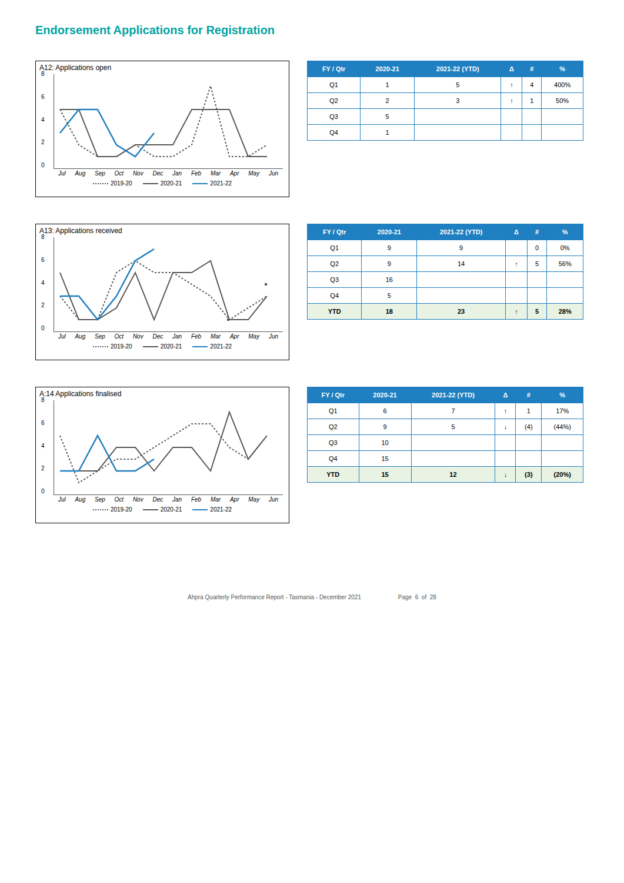Endorsement Applications for Registration
A12: Applications open
8
6
4
2
0
Jul Aug Sep Oct Nov Dec Jan Feb Mar Apr May Jun
2019-20 2020-21 2021-22
| FY / Qtr | 2020-21 | 2021-22 (YTD) | Δ | # | % |
| --- | --- | --- | --- | --- | --- |
| Q1 | 1 | 5 | ↑ | 4 | 400% |
| Q2 | 2 | 3 | ↑ | 1 | 50% |
| Q3 | 5 | | | | |
| Q4 | 1 | | | | |
A13: Applications received
8
6
4
2
0
Jul Aug Sep Oct Nov Dec Jan Feb Mar Apr May Jun
2019-20 2020-21 2021-22
| FY / Qtr | 2020-21 | 2021-22 (YTD) | Δ | # | % |
| --- | --- | --- | --- | --- | --- |
| Q1 | 9 | 9 | | 0 | 0% |
| Q2 | 9 | 14 | ↑ | 5 | 56% |
| Q3 | 16 | | | | |
| Q4 | 5 | | | | |
| YTD | 18 | 23 | ↑ | 5 | 28% |
A:14 Applications finalised
8
6
4
2
0
Jul Aug Sep Oct Nov Dec Jan Feb Mar Apr May Jun
2019-20 2020-21 2021-22
| FY / Qtr | 2020-21 | 2021-22 (YTD) | Δ | # | % |
| --- | --- | --- | --- | --- | --- |
| Q1 | 6 | 7 | ↑ | 1 | 17% |
| Q2 | 9 | 5 | ↓ | (4) | (44%) |
| Q3 | 10 | | | | |
| Q4 | 15 | | | | |
| YTD | 15 | 12 | ↓ | (3) | (20%) |
Ahpra Quarterly Performance Report - Tasmania - December 2021 Page 6 of 28